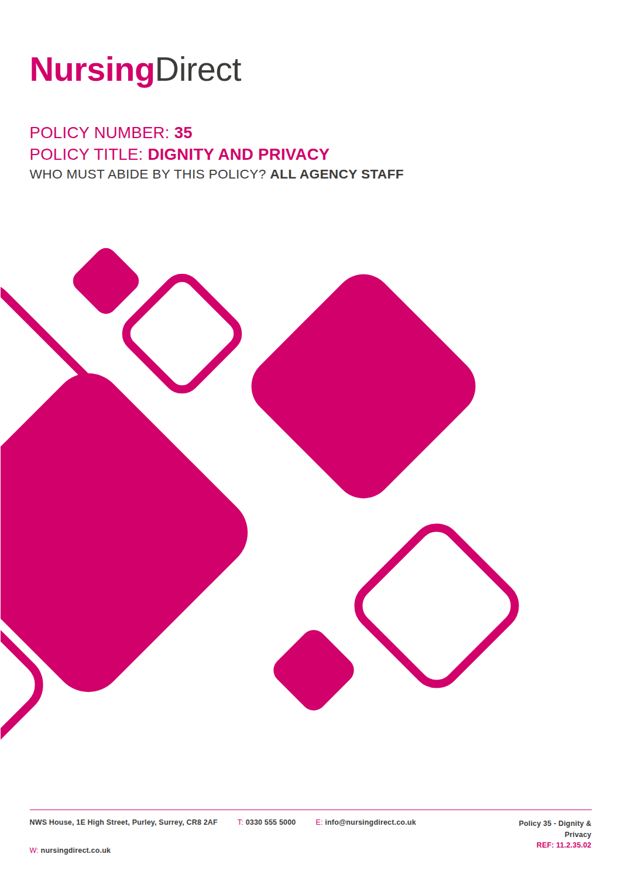Nursing Direct
POLICY NUMBER: 35
POLICY TITLE: DIGNITY AND PRIVACY
WHO MUST ABIDE BY THIS POLICY? ALL AGENCY STAFF
NWS House, 1E High Street, Purley, Surrey, CR8 2AF T: 0330 555 5000 E: info@nursingdirect.co.uk W: nursingdirect.co.uk
Policy 35 - Dignity & Privacy
REF: 11.2.35.02